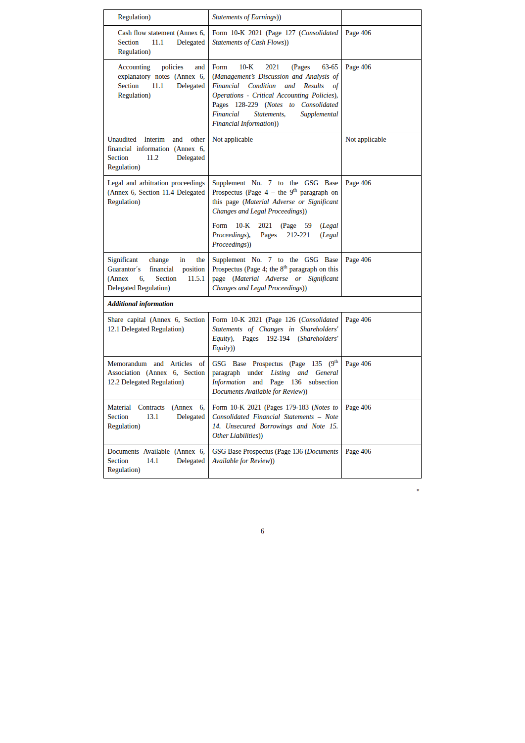| Regulation) | Statements of Earnings )) | |
| Cash flow statement (Annex 6, Section 11.1 Delegated Regulation) | Form 10-K 2021 (Page 127 ( Consolidated Statements of Cash Flows )) | Page 406 |
| Accounting policies and explanatory notes (Annex 6, Section 11.1 Delegated Regulation) | Form 10-K 2021 (Pages 63-65 ( Management’s Discussion and Analysis of Financial Condition and Results of Operations - Critical Accounting Policies ), Pages 128-229 ( Notes to Consolidated Financial Statements, Supplemental Financial Information )) | Page 406 |
| Unaudited Interim and other financial information (Annex 6, Section 11.2 Delegated Regulation) | Not applicable | Not applicable |
| Legal and arbitration proceedings (Annex 6, Section 11.4 Delegated Regulation) | Supplement No. 7 to the GSG Base Prospectus (Page 4 – the 9 th paragraph on this page ( Material Adverse or Significant Changes and Legal Proceedings )) Form 10-K 2021 (Page 59 ( Legal Proceedings ), Pages 212-221 ( Legal Proceedings )) | Page 406 |
| Significant change in the Guarantor´s financial position (Annex 6, Section 11.5.1 Delegated Regulation) | Supplement No. 7 to the GSG Base Prospectus (Page 4; the 8 th paragraph on this page ( Material Adverse or Significant Changes and Legal Proceedings )) | Page 406 |
| Additional information |
| Share capital (Annex 6, Section 12.1 Delegated Regulation) | Form 10-K 2021 (Page 126 ( Consolidated Statements of Changes in Shareholders' Equity ), Pages 192-194 ( Shareholders' Equity )) | Page 406 |
| Memorandum and Articles of Association (Annex 6, Section 12.2 Delegated Regulation) | GSG Base Prospectus (Page 135 (9 th paragraph under Listing and General Information and Page 136 subsection Documents Available for Review )) | Page 406 |
| Material Contracts (Annex 6, Section 13.1 Delegated Regulation) | Form 10-K 2021 (Pages 179-183 ( Notes to Consolidated Financial Statements – Note 14. Unsecured Borrowings and Note 15. Other Liabilities )) | Page 406 |
| Documents Available (Annex 6, Section 14.1 Delegated Regulation) | GSG Base Prospectus (Page 136 ( Documents Available for Review )) | Page 406 |
"
6